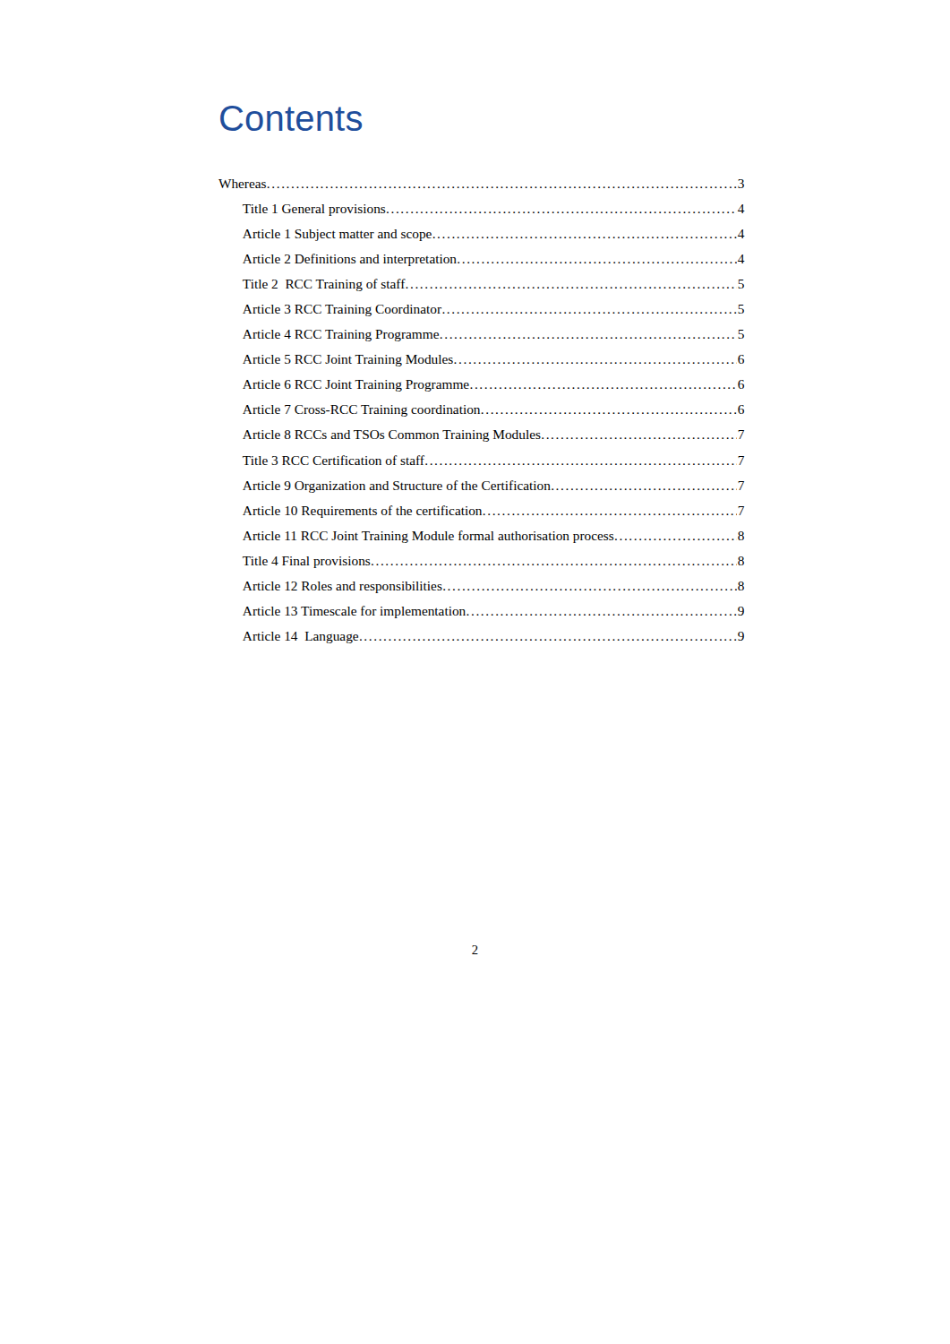Contents
Whereas ........................................................................................................................................................... 3
Title 1 General provisions ......................................................................................................................... 4
Article 1 Subject matter and scope ........................................................................................................... 4
Article 2 Definitions and interpretation .................................................................................................... 4
Title 2 RCC Training of staff .................................................................................................... 5
Article 3 RCC Training Coordinator ......................................................................................................... 5
Article 4 RCC Training Programme ......................................................................................................... 5
Article 5 RCC Joint Training Modules .................................................................................................... 6
Article 6 RCC Joint Training Programme ................................................................................................ 6
Article 7 Cross-RCC Training coordination ............................................................................................. 6
Article 8 RCCs and TSOs Common Training Modules ............................................................................. 7
Title 3 RCC Certification of staff ............................................................................................................. 7
Article 9 Organization and Structure of the Certification .......................................................................... 7
Article 10 Requirements of the certification ............................................................................................. 7
Article 11 RCC Joint Training Module formal authorisation process ......................................................... 8
Title 4 Final provisions ............................................................................................................................. 8
Article 12 Roles and responsibilities ......................................................................................................... 8
Article 13 Timescale for implementation ................................................................................................. 9
Article 14 Language ............................................................................................................................. 9
2